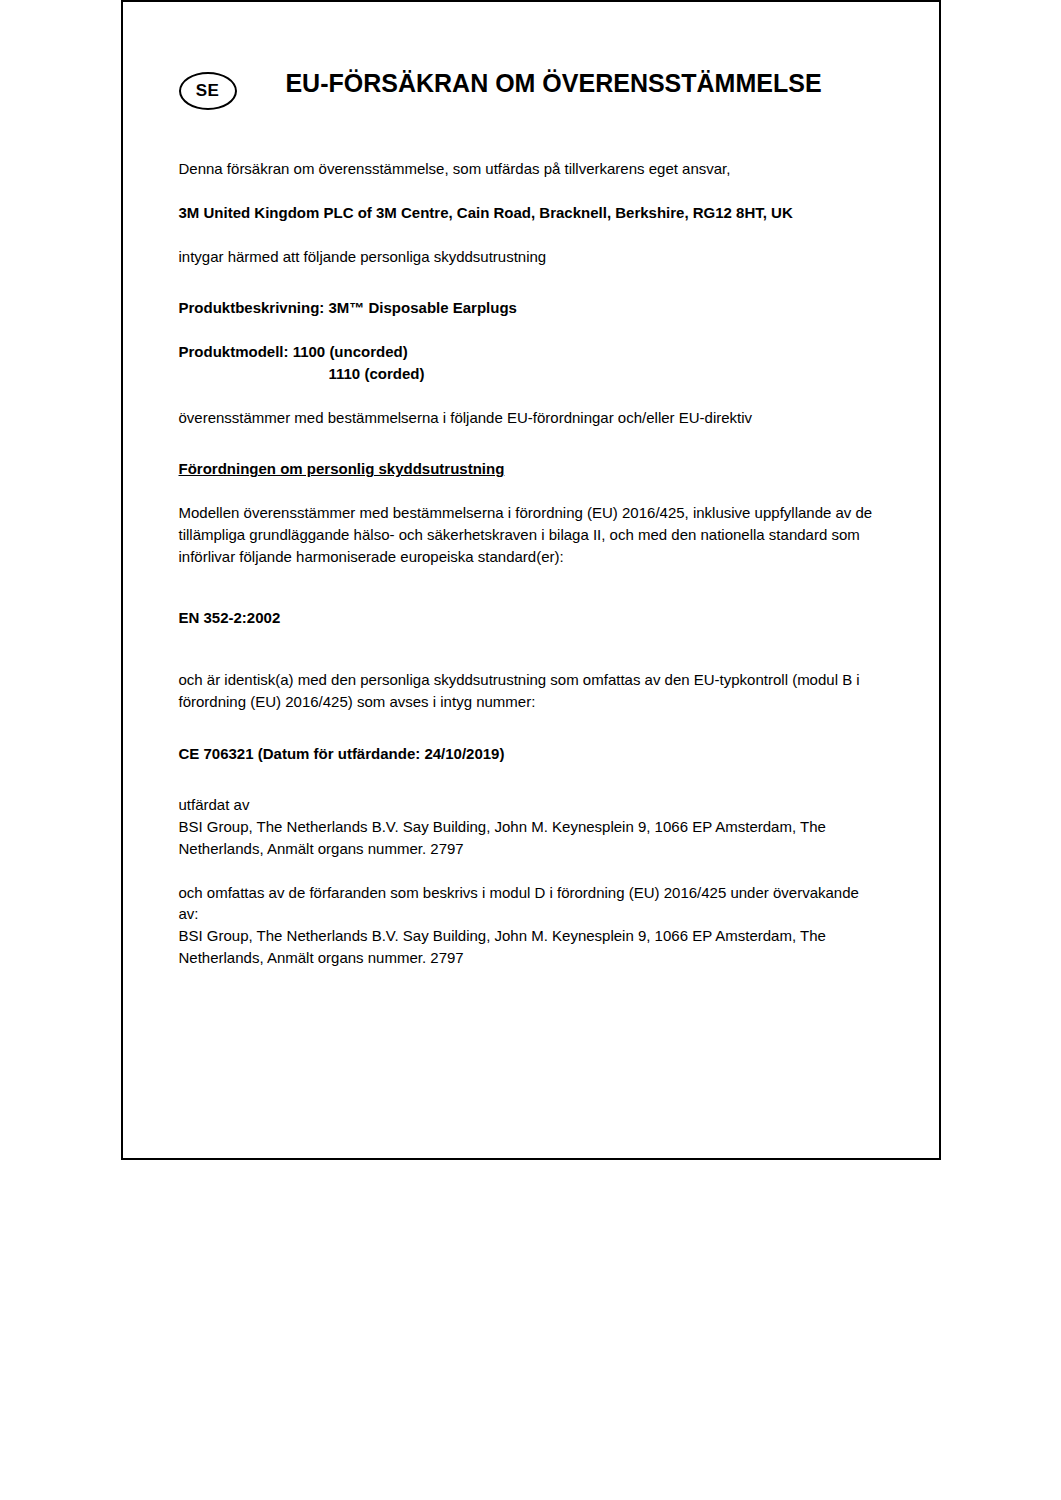SE
EU-FÖRSÄKRAN OM ÖVERENSSTÄMMELSE
Denna försäkran om överensstämmelse, som utfärdas på tillverkarens eget ansvar,
3M United Kingdom PLC of 3M Centre, Cain Road, Bracknell, Berkshire, RG12 8HT, UK
intygar härmed att följande personliga skyddsutrustning
Produktbeskrivning: 3M™ Disposable Earplugs
Produktmodell: 1100 (uncorded)
1110 (corded)
överensstämmer med bestämmelserna i följande EU-förordningar och/eller EU-direktiv
Förordningen om personlig skyddsutrustning
Modellen överensstämmer med bestämmelserna i förordning (EU) 2016/425, inklusive uppfyllande av de tillämpliga grundläggande hälso- och säkerhetskraven i bilaga II, och med den nationella standard som införlivar följande harmoniserade europeiska standard(er):
EN 352-2:2002
och är identisk(a) med den personliga skyddsutrustning som omfattas av den EU-typkontroll (modul B i förordning (EU) 2016/425) som avses i intyg nummer:
CE 706321 (Datum för utfärdande: 24/10/2019)
utfärdat av
BSI Group, The Netherlands B.V. Say Building, John M. Keynesplein 9, 1066 EP Amsterdam, The Netherlands, Anmält organs nummer. 2797
och omfattas av de förfaranden som beskrivs i modul D i förordning (EU) 2016/425 under övervakande av:
BSI Group, The Netherlands B.V. Say Building, John M. Keynesplein 9, 1066 EP Amsterdam, The Netherlands, Anmält organs nummer. 2797